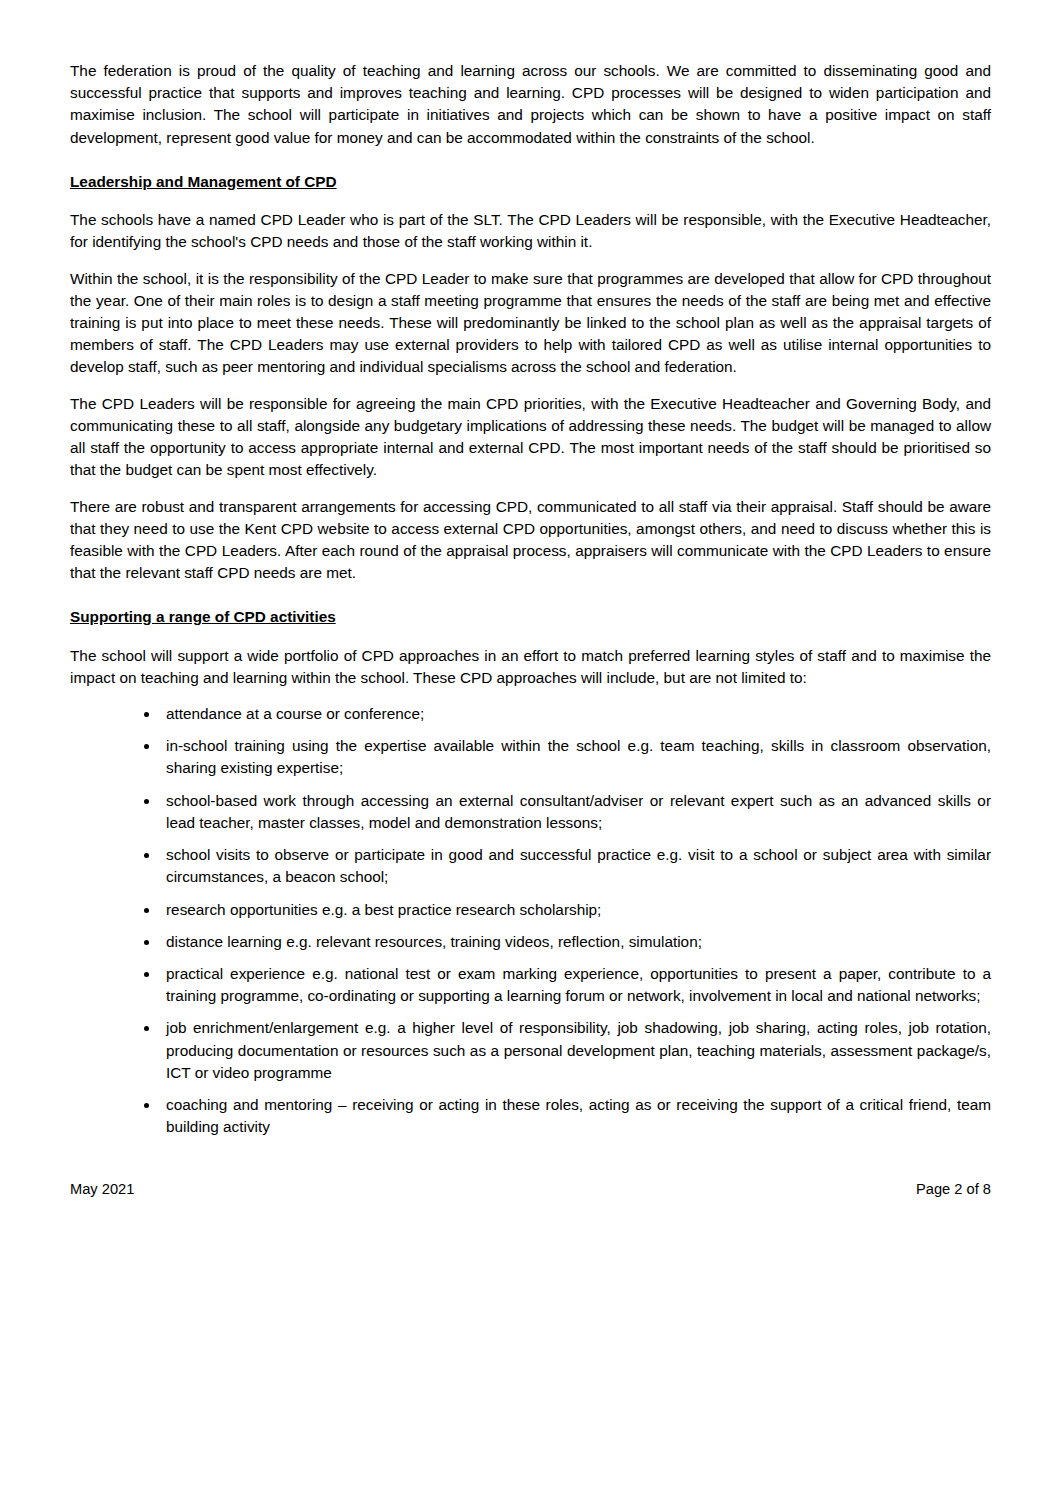The federation is proud of the quality of teaching and learning across our schools. We are committed to disseminating good and successful practice that supports and improves teaching and learning. CPD processes will be designed to widen participation and maximise inclusion. The school will participate in initiatives and projects which can be shown to have a positive impact on staff development, represent good value for money and can be accommodated within the constraints of the school.
Leadership and Management of CPD
The schools have a named CPD Leader who is part of the SLT. The CPD Leaders will be responsible, with the Executive Headteacher, for identifying the school's CPD needs and those of the staff working within it.
Within the school, it is the responsibility of the CPD Leader to make sure that programmes are developed that allow for CPD throughout the year. One of their main roles is to design a staff meeting programme that ensures the needs of the staff are being met and effective training is put into place to meet these needs. These will predominantly be linked to the school plan as well as the appraisal targets of members of staff. The CPD Leaders may use external providers to help with tailored CPD as well as utilise internal opportunities to develop staff, such as peer mentoring and individual specialisms across the school and federation.
The CPD Leaders will be responsible for agreeing the main CPD priorities, with the Executive Headteacher and Governing Body, and communicating these to all staff, alongside any budgetary implications of addressing these needs. The budget will be managed to allow all staff the opportunity to access appropriate internal and external CPD. The most important needs of the staff should be prioritised so that the budget can be spent most effectively.
There are robust and transparent arrangements for accessing CPD, communicated to all staff via their appraisal. Staff should be aware that they need to use the Kent CPD website to access external CPD opportunities, amongst others, and need to discuss whether this is feasible with the CPD Leaders. After each round of the appraisal process, appraisers will communicate with the CPD Leaders to ensure that the relevant staff CPD needs are met.
Supporting a range of CPD activities
The school will support a wide portfolio of CPD approaches in an effort to match preferred learning styles of staff and to maximise the impact on teaching and learning within the school. These CPD approaches will include, but are not limited to:
attendance at a course or conference;
in-school training using the expertise available within the school e.g. team teaching, skills in classroom observation, sharing existing expertise;
school-based work through accessing an external consultant/adviser or relevant expert such as an advanced skills or lead teacher, master classes, model and demonstration lessons;
school visits to observe or participate in good and successful practice e.g. visit to a school or subject area with similar circumstances, a beacon school;
research opportunities e.g. a best practice research scholarship;
distance learning e.g. relevant resources, training videos, reflection, simulation;
practical experience e.g. national test or exam marking experience, opportunities to present a paper, contribute to a training programme, co-ordinating or supporting a learning forum or network, involvement in local and national networks;
job enrichment/enlargement e.g. a higher level of responsibility, job shadowing, job sharing, acting roles, job rotation, producing documentation or resources such as a personal development plan, teaching materials, assessment package/s, ICT or video programme
coaching and mentoring – receiving or acting in these roles, acting as or receiving the support of a critical friend, team building activity
May 2021 Page 2 of 8